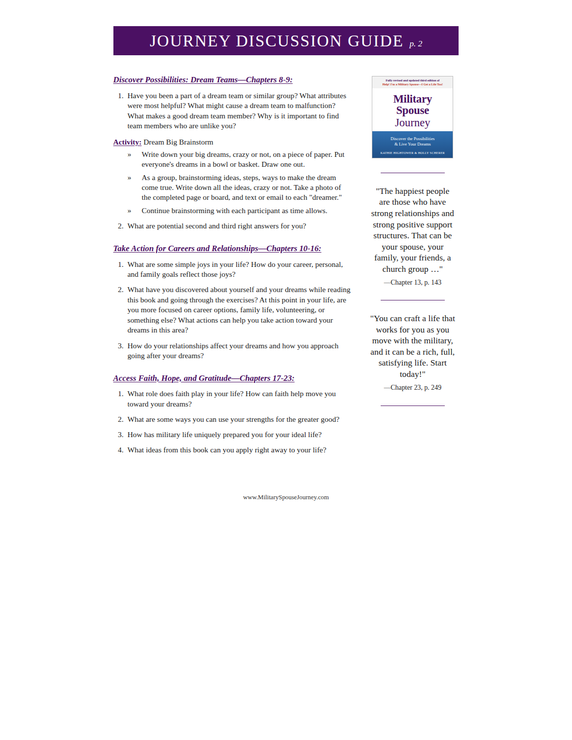Journey Discussion Guide
p. 2
Discover Possibilities: Dream Teams—Chapters 8-9:
Have you been a part of a dream team or similar group? What attributes were most helpful? What might cause a dream team to malfunction? What makes a good dream team member? Why is it important to find team members who are unlike you?
Activity: Dream Big Brainstorm
Write down your big dreams, crazy or not, on a piece of paper. Put everyone's dreams in a bowl or basket. Draw one out.
As a group, brainstorming ideas, steps, ways to make the dream come true. Write down all the ideas, crazy or not. Take a photo of the completed page or board, and text or email to each "dreamer."
Continue brainstorming with each participant as time allows.
What are potential second and third right answers for you?
Take Action for Careers and Relationships—Chapters 10-16:
What are some simple joys in your life? How do your career, personal, and family goals reflect those joys?
What have you discovered about yourself and your dreams while reading this book and going through the exercises? At this point in your life, are you more focused on career options, family life, volunteering, or something else? What actions can help you take action toward your dreams in this area?
How do your relationships affect your dreams and how you approach going after your dreams?
Access Faith, Hope, and Gratitude—Chapters 17-23:
What role does faith play in your life? How can faith help move you toward your dreams?
What are some ways you can use your strengths for the greater good?
How has military life uniquely prepared you for your ideal life?
What ideas from this book can you apply right away to your life?
Fully revised and updated third edition of
Help! I'm a Military Spouse—I Get a Life Too!
Military
Spouse
Journey
Discover the Possibilities
& Live Your Dreams
Kathie Hightower & Holly Scherer
"The happiest people are those who have strong relationships and strong positive support structures. That can be your spouse, your family, your friends, a church group …" —Chapter 13, p. 143
"You can craft a life that works for you as you move with the military, and it can be a rich, full, satisfying life. Start today!" —Chapter 23, p. 249
www.MilitarySpouseJourney.com